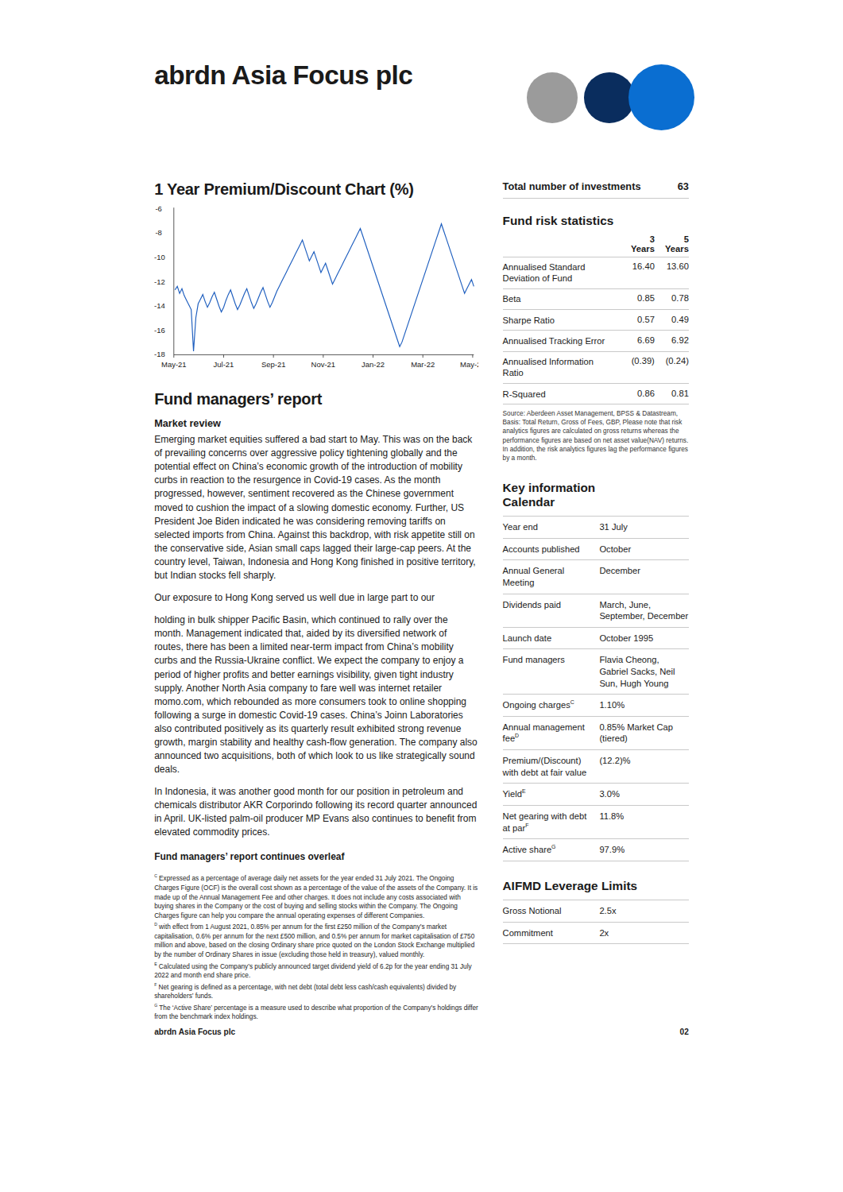abrdn Asia Focus plc
1 Year Premium/Discount Chart (%)
-6 -8 -10 -12 -14 -16 -18 May-21 Jul-21 Sep-21 Nov-21 Jan-22 Mar-22 May-22
Fund managers’ report
Market review
Emerging market equities suffered a bad start to May. This was on the back of prevailing concerns over aggressive policy tightening globally and the potential effect on China’s economic growth of the introduction of mobility curbs in reaction to the resurgence in Covid-19 cases. As the month progressed, however, sentiment recovered as the Chinese government moved to cushion the impact of a slowing domestic economy. Further, US President Joe Biden indicated he was considering removing tariffs on selected imports from China. Against this backdrop, with risk appetite still on the conservative side, Asian small caps lagged their large-cap peers. At the country level, Taiwan, Indonesia and Hong Kong finished in positive territory, but Indian stocks fell sharply.
Our exposure to Hong Kong served us well due in large part to our
holding in bulk shipper Pacific Basin, which continued to rally over the month. Management indicated that, aided by its diversified network of routes, there has been a limited near-term impact from China’s mobility curbs and the Russia-Ukraine conflict. We expect the company to enjoy a period of higher profits and better earnings visibility, given tight industry supply. Another North Asia company to fare well was internet retailer momo.com, which rebounded as more consumers took to online shopping following a surge in domestic Covid-19 cases. China’s Joinn Laboratories also contributed positively as its quarterly result exhibited strong revenue growth, margin stability and healthy cash-flow generation. The company also announced two acquisitions, both of which look to us like strategically sound deals.
In Indonesia, it was another good month for our position in petroleum and chemicals distributor AKR Corporindo following its record quarter announced in April. UK-listed palm-oil producer MP Evans also continues to benefit from elevated commodity prices.
Fund managers’ report continues overleaf
C Expressed as a percentage of average daily net assets for the year ended 31 July 2021. The Ongoing Charges Figure (OCF) is the overall cost shown as a percentage of the value of the assets of the Company. It is made up of the Annual Management Fee and other charges. It does not include any costs associated with buying shares in the Company or the cost of buying and selling stocks within the Company. The Ongoing Charges figure can help you compare the annual operating expenses of different Companies.
D with effect from 1 August 2021, 0.85% per annum for the first £250 million of the Company’s market capitalisation, 0.6% per annum for the next £500 million, and 0.5% per annum for market capitalisation of £750 million and above, based on the closing Ordinary share price quoted on the London Stock Exchange multiplied by the number of Ordinary Shares in issue (excluding those held in treasury), valued monthly.
E Calculated using the Company’s publicly announced target dividend yield of 6.2p for the year ending 31 July 2022 and month end share price.
F Net gearing is defined as a percentage, with net debt (total debt less cash/cash equivalents) divided by shareholders’ funds.
G The ‘Active Share’ percentage is a measure used to describe what proportion of the Company’s holdings differ from the benchmark index holdings.
Total number of investments 63
Fund risk statistics
| | 3 Years | 5 Years |
| --- | --- | --- |
| Annualised Standard Deviation of Fund | 16.40 | 13.60 |
| Beta | 0.85 | 0.78 |
| Sharpe Ratio | 0.57 | 0.49 |
| Annualised Tracking Error | 6.69 | 6.92 |
| Annualised Information Ratio | (0.39) | (0.24) |
| R-Squared | 0.86 | 0.81 |
Source: Aberdeen Asset Management, BPSS & Datastream, Basis: Total Return, Gross of Fees, GBP, Please note that risk analytics figures are calculated on gross returns whereas the performance figures are based on net asset value(NAV) returns. In addition, the risk analytics figures lag the performance figures by a month.
Key information
Calendar
| Year end | 31 July |
| Accounts published | October |
| Annual General Meeting | December |
| Dividends paid | March, June, September, December |
| Launch date | October 1995 |
| Fund managers | Flavia Cheong, Gabriel Sacks, Neil Sun, Hugh Young |
| Ongoing charges C | 1.10% |
| Annual management fee D | 0.85% Market Cap (tiered) |
| Premium/(Discount) with debt at fair value | (12.2)% |
| Yield E | 3.0% |
| Net gearing with debt at par F | 11.8% |
| Active share G | 97.9% |
AIFMD Leverage Limits
| Gross Notional | 2.5x |
| Commitment | 2x |
abrdn Asia Focus plc 02